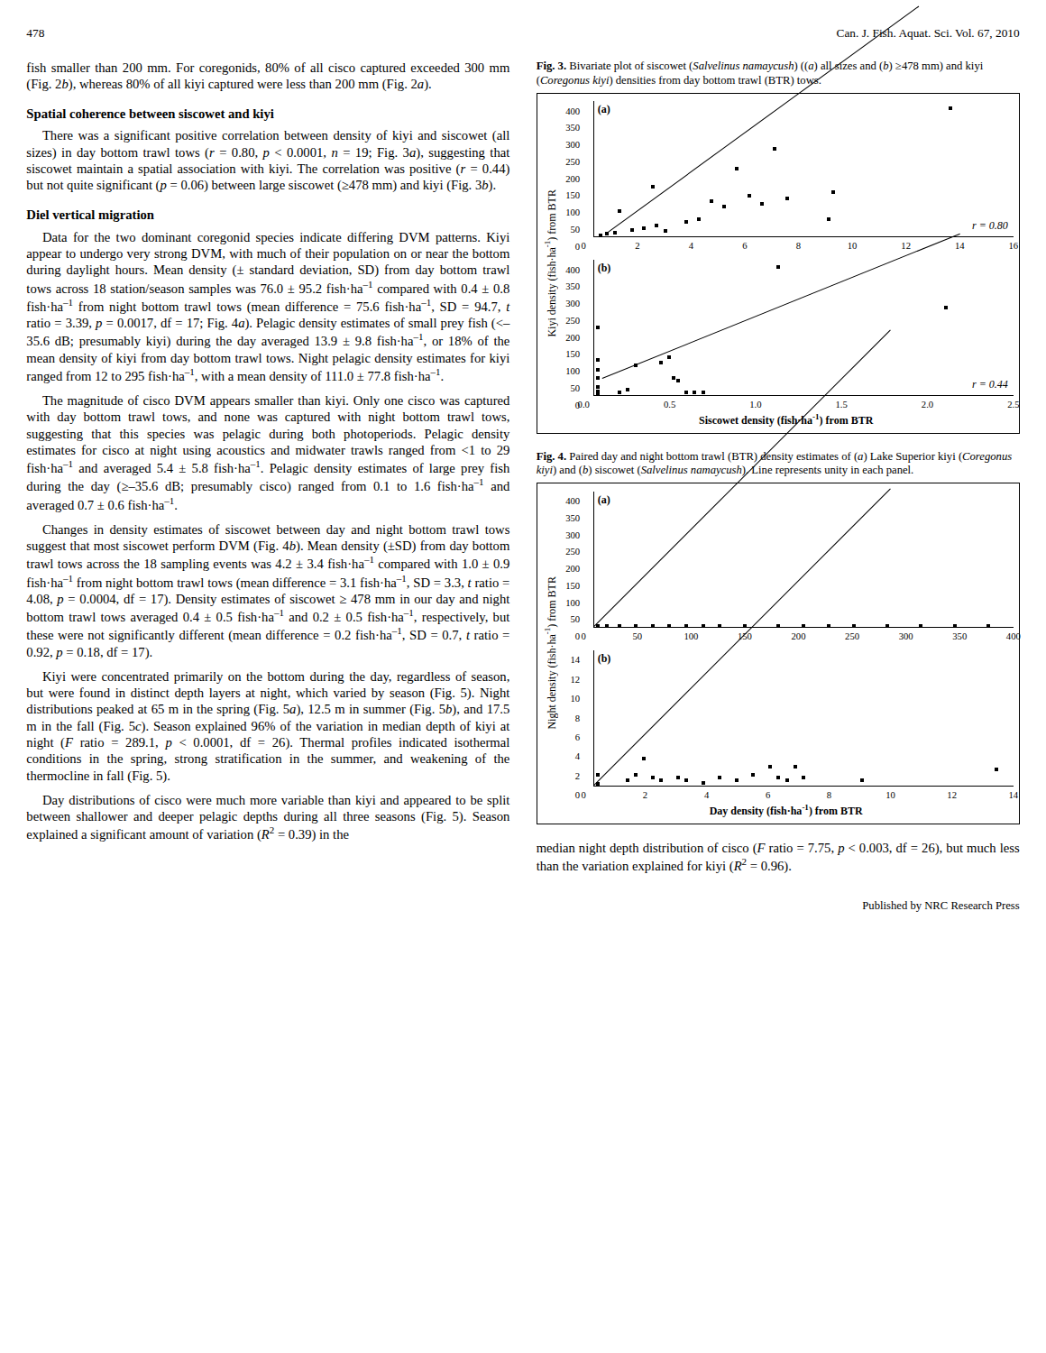478 Can. J. Fish. Aquat. Sci. Vol. 67, 2010
fish smaller than 200 mm. For coregonids, 80% of all cisco captured exceeded 300 mm (Fig. 2b), whereas 80% of all kiyi captured were less than 200 mm (Fig. 2a).
Spatial coherence between siscowet and kiyi
There was a significant positive correlation between density of kiyi and siscowet (all sizes) in day bottom trawl tows (r = 0.80, p < 0.0001, n = 19; Fig. 3a), suggesting that siscowet maintain a spatial association with kiyi. The correlation was positive (r = 0.44) but not quite significant (p = 0.06) between large siscowet (≥478 mm) and kiyi (Fig. 3b).
Diel vertical migration
Data for the two dominant coregonid species indicate differing DVM patterns. Kiyi appear to undergo very strong DVM, with much of their population on or near the bottom during daylight hours. Mean density (± standard deviation, SD) from day bottom trawl tows across 18 station/season samples was 76.0 ± 95.2 fish·ha–1 compared with 0.4 ± 0.8 fish·ha–1 from night bottom trawl tows (mean difference = 75.6 fish·ha–1, SD = 94.7, t ratio = 3.39, p = 0.0017, df = 17; Fig. 4a). Pelagic density estimates of small prey fish (<–35.6 dB; presumably kiyi) during the day averaged 13.9 ± 9.8 fish·ha–1, or 18% of the mean density of kiyi from day bottom trawl tows. Night pelagic density estimates for kiyi ranged from 12 to 295 fish·ha–1, with a mean density of 111.0 ± 77.8 fish·ha–1.
The magnitude of cisco DVM appears smaller than kiyi. Only one cisco was captured with day bottom trawl tows, and none was captured with night bottom trawl tows, suggesting that this species was pelagic during both photoperiods. Pelagic density estimates for cisco at night using acoustics and midwater trawls ranged from <1 to 29 fish·ha–1 and averaged 5.4 ± 5.8 fish·ha–1. Pelagic density estimates of large prey fish during the day (≥–35.6 dB; presumably cisco) ranged from 0.1 to 1.6 fish·ha–1 and averaged 0.7 ± 0.6 fish·ha–1.
Changes in density estimates of siscowet between day and night bottom trawl tows suggest that most siscowet perform DVM (Fig. 4b). Mean density (±SD) from day bottom trawl tows across the 18 sampling events was 4.2 ± 3.4 fish·ha–1 compared with 1.0 ± 0.9 fish·ha–1 from night bottom trawl tows (mean difference = 3.1 fish·ha–1, SD = 3.3, t ratio = 4.08, p = 0.0004, df = 17). Density estimates of siscowet ≥ 478 mm in our day and night bottom trawl tows averaged 0.4 ± 0.5 fish·ha–1 and 0.2 ± 0.5 fish·ha–1, respectively, but these were not significantly different (mean difference = 0.2 fish·ha–1, SD = 0.7, t ratio = 0.92, p = 0.18, df = 17).
Kiyi were concentrated primarily on the bottom during the day, regardless of season, but were found in distinct depth layers at night, which varied by season (Fig. 5). Night distributions peaked at 65 m in the spring (Fig. 5a), 12.5 m in summer (Fig. 5b), and 17.5 m in the fall (Fig. 5c). Season explained 96% of the variation in median depth of kiyi at night (F ratio = 289.1, p < 0.0001, df = 26). Thermal profiles indicated isothermal conditions in the spring, strong stratification in the summer, and weakening of the thermocline in fall (Fig. 5).
Day distributions of cisco were much more variable than kiyi and appeared to be split between shallower and deeper pelagic depths during all three seasons (Fig. 5). Season explained a significant amount of variation (R2 = 0.39) in the
Fig. 3. Bivariate plot of siscowet (Salvelinus namaycush) ((a) all sizes and (b) ≥478 mm) and kiyi (Coregonus kiyi) densities from day bottom trawl (BTR) tows.
Kiyi density (fish·ha-1) from BTR
400 350 300 250 200 150 100 50 0
(a) r = 0.80
0 2 4 6 8 10 12 14 16
400 350 300 250 200 150 100 50 0
(b) r = 0.44
0.0 0.5 1.0 1.5 2.0 2.5
Siscowet density (fish·ha-1) from BTR
Fig. 4. Paired day and night bottom trawl (BTR) density estimates of (a) Lake Superior kiyi (Coregonus kiyi) and (b) siscowet (Salvelinus namaycush). Line represents unity in each panel.
Night density (fish·ha-1) from BTR
400 350 300 250 200 150 100 50 0
(a)
0 50 100 150 200 250 300 350 400
14 12 10 8 6 4 2 0
(b)
0 2 4 6 8 10 12 14
Day density (fish·ha-1) from BTR
median night depth distribution of cisco (F ratio = 7.75, p < 0.003, df = 26), but much less than the variation explained for kiyi (R2 = 0.96).
Published by NRC Research Press